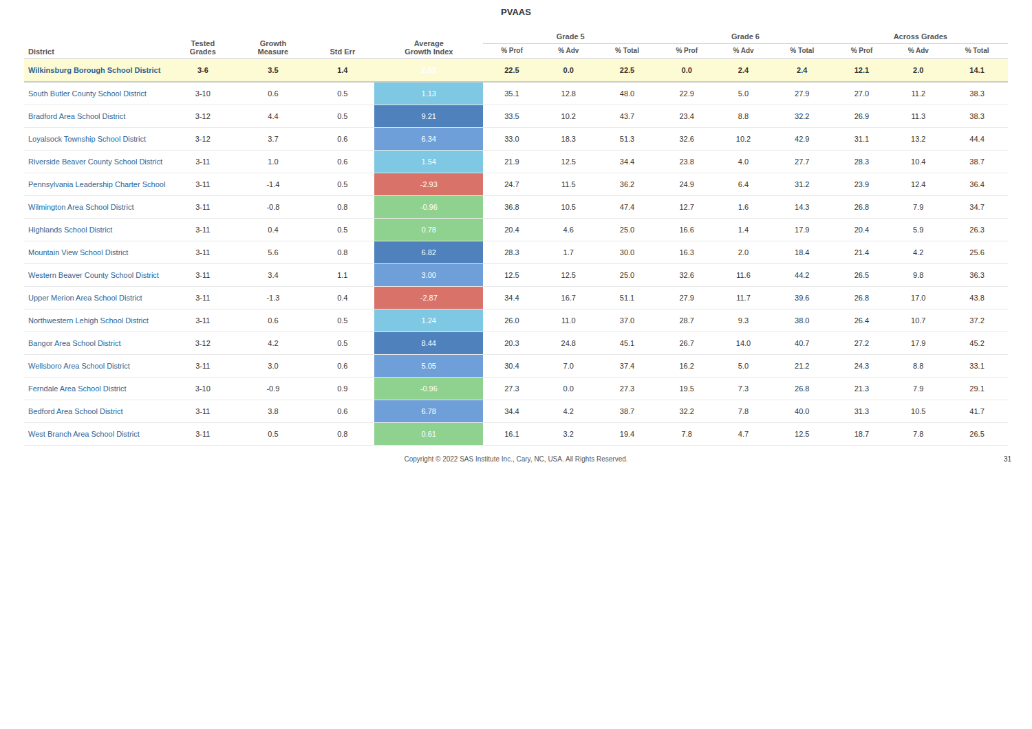PVAAS
| District | Tested Grades | Growth Measure | Std Err | Average Growth Index | Grade 5 | Grade 6 | Across Grades |
| --- | --- | --- | --- | --- | --- | --- | --- |
| % Prof | % Adv | % Total | % Prof | % Adv | % Total | % Prof | % Adv | % Total |
| Wilkinsburg Borough School District | 3-6 | 3.5 | 1.4 | 2.53 | 22.5 | 0.0 | 22.5 | 0.0 | 2.4 | 2.4 | 12.1 | 2.0 | 14.1 |
| South Butler County School District | 3-10 | 0.6 | 0.5 | 1.13 | 35.1 | 12.8 | 48.0 | 22.9 | 5.0 | 27.9 | 27.0 | 11.2 | 38.3 |
| Bradford Area School District | 3-12 | 4.4 | 0.5 | 9.21 | 33.5 | 10.2 | 43.7 | 23.4 | 8.8 | 32.2 | 26.9 | 11.3 | 38.3 |
| Loyalsock Township School District | 3-12 | 3.7 | 0.6 | 6.34 | 33.0 | 18.3 | 51.3 | 32.6 | 10.2 | 42.9 | 31.1 | 13.2 | 44.4 |
| Riverside Beaver County School District | 3-11 | 1.0 | 0.6 | 1.54 | 21.9 | 12.5 | 34.4 | 23.8 | 4.0 | 27.7 | 28.3 | 10.4 | 38.7 |
| Pennsylvania Leadership Charter School | 3-11 | -1.4 | 0.5 | -2.93 | 24.7 | 11.5 | 36.2 | 24.9 | 6.4 | 31.2 | 23.9 | 12.4 | 36.4 |
| Wilmington Area School District | 3-11 | -0.8 | 0.8 | -0.96 | 36.8 | 10.5 | 47.4 | 12.7 | 1.6 | 14.3 | 26.8 | 7.9 | 34.7 |
| Highlands School District | 3-11 | 0.4 | 0.5 | 0.78 | 20.4 | 4.6 | 25.0 | 16.6 | 1.4 | 17.9 | 20.4 | 5.9 | 26.3 |
| Mountain View School District | 3-11 | 5.6 | 0.8 | 6.82 | 28.3 | 1.7 | 30.0 | 16.3 | 2.0 | 18.4 | 21.4 | 4.2 | 25.6 |
| Western Beaver County School District | 3-11 | 3.4 | 1.1 | 3.00 | 12.5 | 12.5 | 25.0 | 32.6 | 11.6 | 44.2 | 26.5 | 9.8 | 36.3 |
| Upper Merion Area School District | 3-11 | -1.3 | 0.4 | -2.87 | 34.4 | 16.7 | 51.1 | 27.9 | 11.7 | 39.6 | 26.8 | 17.0 | 43.8 |
| Northwestern Lehigh School District | 3-11 | 0.6 | 0.5 | 1.24 | 26.0 | 11.0 | 37.0 | 28.7 | 9.3 | 38.0 | 26.4 | 10.7 | 37.2 |
| Bangor Area School District | 3-12 | 4.2 | 0.5 | 8.44 | 20.3 | 24.8 | 45.1 | 26.7 | 14.0 | 40.7 | 27.2 | 17.9 | 45.2 |
| Wellsboro Area School District | 3-11 | 3.0 | 0.6 | 5.05 | 30.4 | 7.0 | 37.4 | 16.2 | 5.0 | 21.2 | 24.3 | 8.8 | 33.1 |
| Ferndale Area School District | 3-10 | -0.9 | 0.9 | -0.96 | 27.3 | 0.0 | 27.3 | 19.5 | 7.3 | 26.8 | 21.3 | 7.9 | 29.1 |
| Bedford Area School District | 3-11 | 3.8 | 0.6 | 6.78 | 34.4 | 4.2 | 38.7 | 32.2 | 7.8 | 40.0 | 31.3 | 10.5 | 41.7 |
| West Branch Area School District | 3-11 | 0.5 | 0.8 | 0.61 | 16.1 | 3.2 | 19.4 | 7.8 | 4.7 | 12.5 | 18.7 | 7.8 | 26.5 |
Copyright © 2022 SAS Institute Inc., Cary, NC, USA. All Rights Reserved. 31